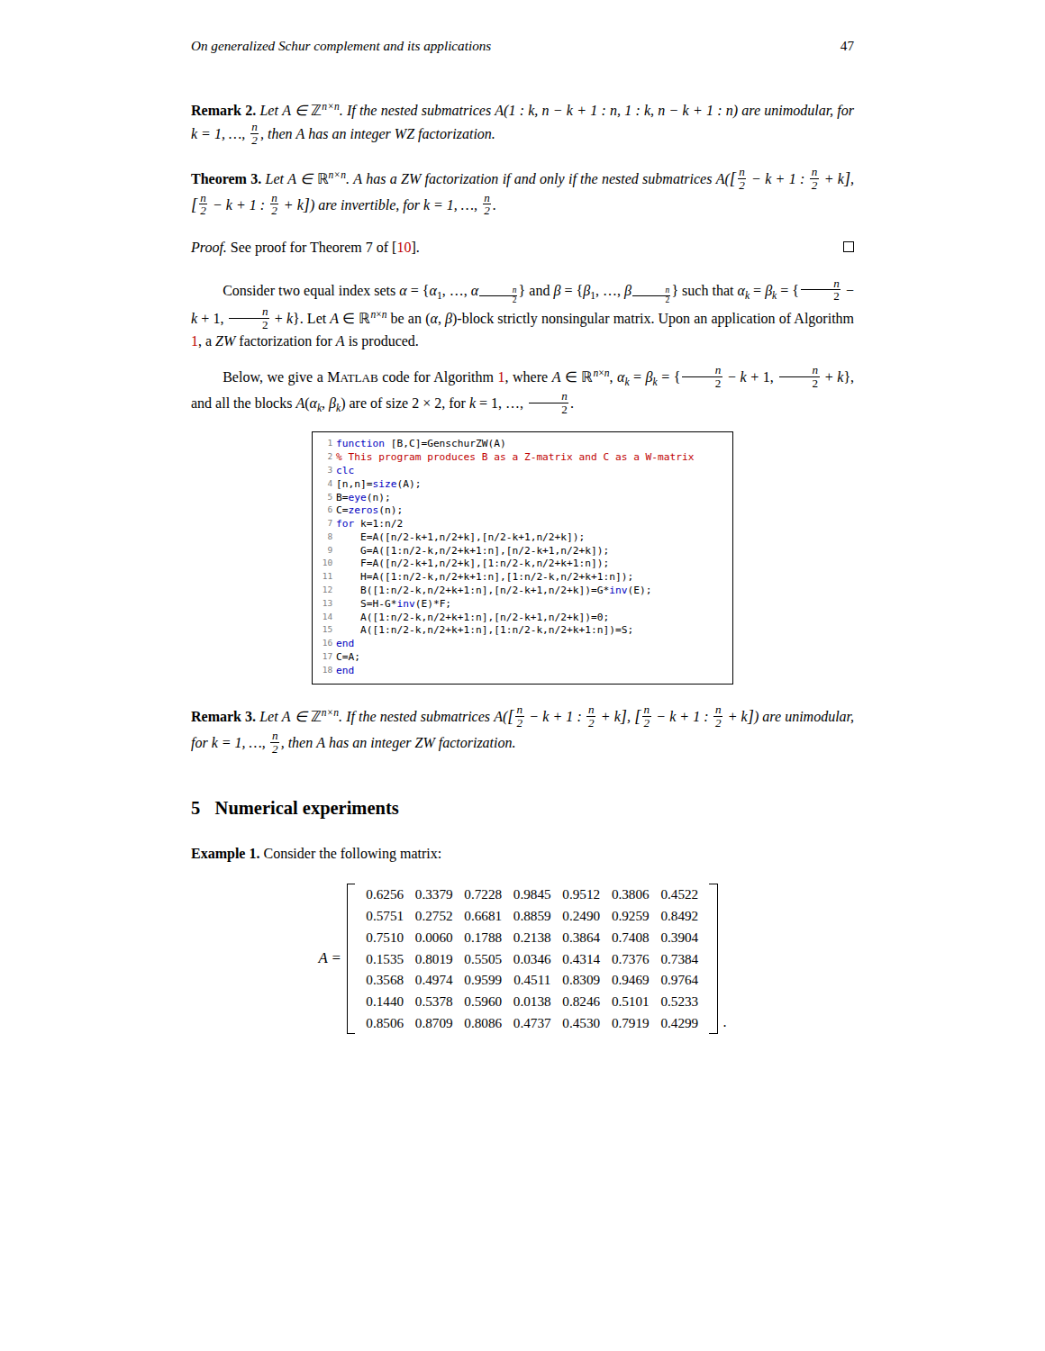On generalized Schur complement and its applications 47
Remark 2. Let A ∈ ℤn×n. If the nested submatrices A(1 : k, n − k + 1 : n, 1 : k, n − k + 1 : n) are unimodular, for k = 1, …, n 2, then A has an integer WZ factorization.
Theorem 3. Let A ∈ ℝn×n. A has a ZW factorization if and only if the nested submatrices A([n 2 − k + 1 : n 2 + k], [n 2 − k + 1 : n 2 + k]) are invertible, for k = 1, …, n 2.
Proof. See proof for Theorem 7 of [10].
Consider two equal index sets α = {α1, …, αn 2} and β = {β1, …, βn 2} such that αk = βk = {n 2 − k + 1, n 2 + k}. Let A ∈ ℝn×n be an (α, β)-block strictly nonsingular matrix. Upon an application of Algorithm 1, a ZW factorization for A is produced.
Below, we give a MATLAB code for Algorithm 1, where A ∈ ℝn×n, αk = βk = {n 2 − k + 1, n 2 + k}, and all the blocks A(αk, βk) are of size 2 × 2, for k = 1, …, n 2.
function [B,C]=GenschurZW(A)
% This program produces B as a Z-matrix and C as a W-matrix
clc
[n,n]=size(A);
B=eye(n);
C=zeros(n);
for k=1:n/2
E=A([n/2-k+1,n/2+k],[n/2-k+1,n/2+k]);
G=A([1:n/2-k,n/2+k+1:n],[n/2-k+1,n/2+k]);
F=A([n/2-k+1,n/2+k],[1:n/2-k,n/2+k+1:n]);
H=A([1:n/2-k,n/2+k+1:n],[1:n/2-k,n/2+k+1:n]);
B([1:n/2-k,n/2+k+1:n],[n/2-k+1,n/2+k])=G*inv(E);
S=H-G*inv(E)*F;
A([1:n/2-k,n/2+k+1:n],[n/2-k+1,n/2+k])=0;
A([1:n/2-k,n/2+k+1:n],[1:n/2-k,n/2+k+1:n])=S;
end
C=A;
end
Remark 3. Let A ∈ ℤn×n. If the nested submatrices A([n 2 − k + 1 : n 2 + k], [n 2 − k + 1 : n 2 + k]) are unimodular, for k = 1, …, n 2, then A has an integer ZW factorization.
5 Numerical experiments
Example 1. Consider the following matrix:
A =
| 0.6256 | 0.3379 | 0.7228 | 0.9845 | 0.9512 | 0.3806 | 0.4522 |
| 0.5751 | 0.2752 | 0.6681 | 0.8859 | 0.2490 | 0.9259 | 0.8492 |
| 0.7510 | 0.0060 | 0.1788 | 0.2138 | 0.3864 | 0.7408 | 0.3904 |
| 0.1535 | 0.8019 | 0.5505 | 0.0346 | 0.4314 | 0.7376 | 0.7384 |
| 0.3568 | 0.4974 | 0.9599 | 0.4511 | 0.8309 | 0.9469 | 0.9764 |
| 0.1440 | 0.5378 | 0.5960 | 0.0138 | 0.8246 | 0.5101 | 0.5233 |
| 0.8506 | 0.8709 | 0.8086 | 0.4737 | 0.4530 | 0.7919 | 0.4299 |
.